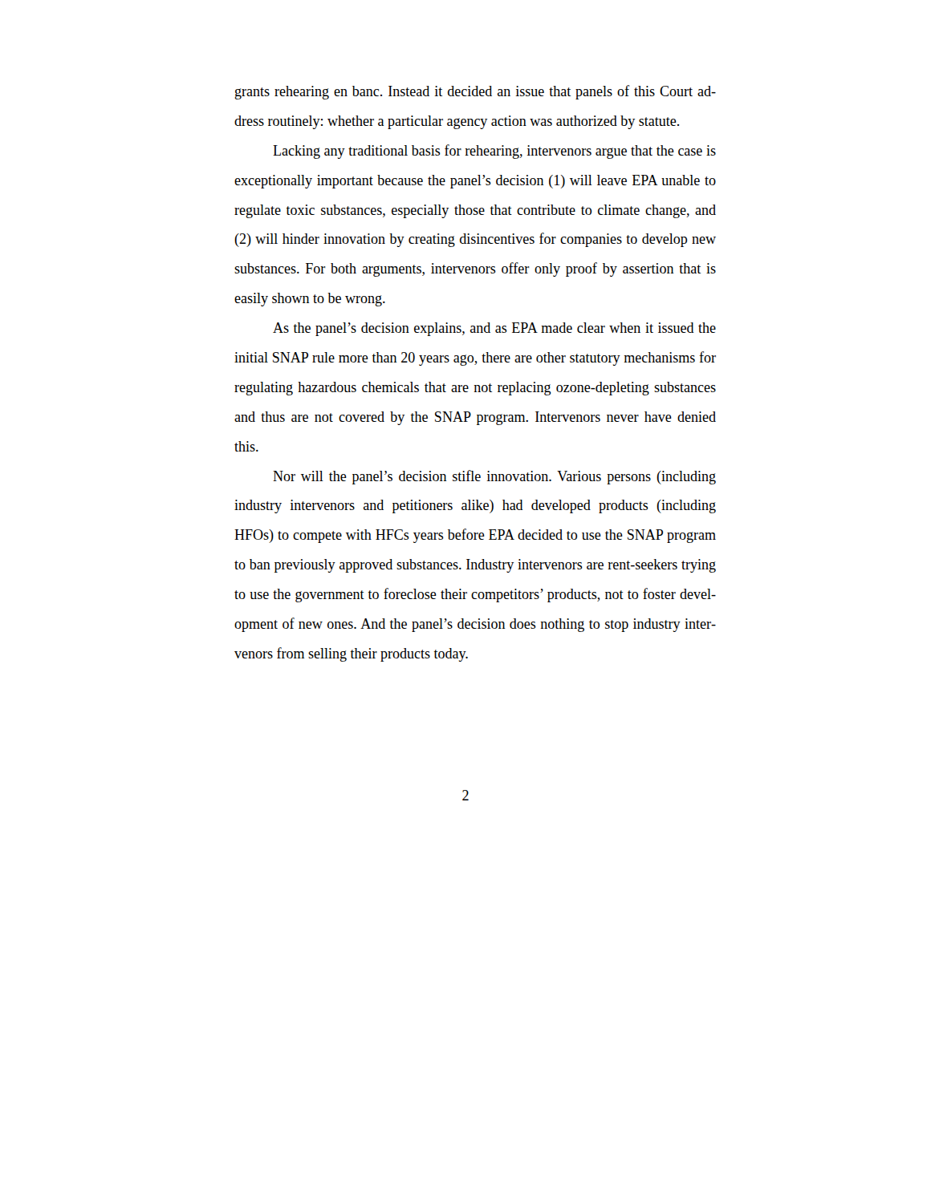grants rehearing en banc. Instead it decided an issue that panels of this Court address routinely: whether a particular agency action was authorized by statute.
Lacking any traditional basis for rehearing, intervenors argue that the case is exceptionally important because the panel’s decision (1) will leave EPA unable to regulate toxic substances, especially those that contribute to climate change, and (2) will hinder innovation by creating disincentives for companies to develop new substances. For both arguments, intervenors offer only proof by assertion that is easily shown to be wrong.
As the panel’s decision explains, and as EPA made clear when it issued the initial SNAP rule more than 20 years ago, there are other statutory mechanisms for regulating hazardous chemicals that are not replacing ozone-depleting substances and thus are not covered by the SNAP program. Intervenors never have denied this.
Nor will the panel’s decision stifle innovation. Various persons (including industry intervenors and petitioners alike) had developed products (including HFOs) to compete with HFCs years before EPA decided to use the SNAP program to ban previously approved substances. Industry intervenors are rent-seekers trying to use the government to foreclose their competitors’ products, not to foster development of new ones. And the panel’s decision does nothing to stop industry intervenors from selling their products today.
2